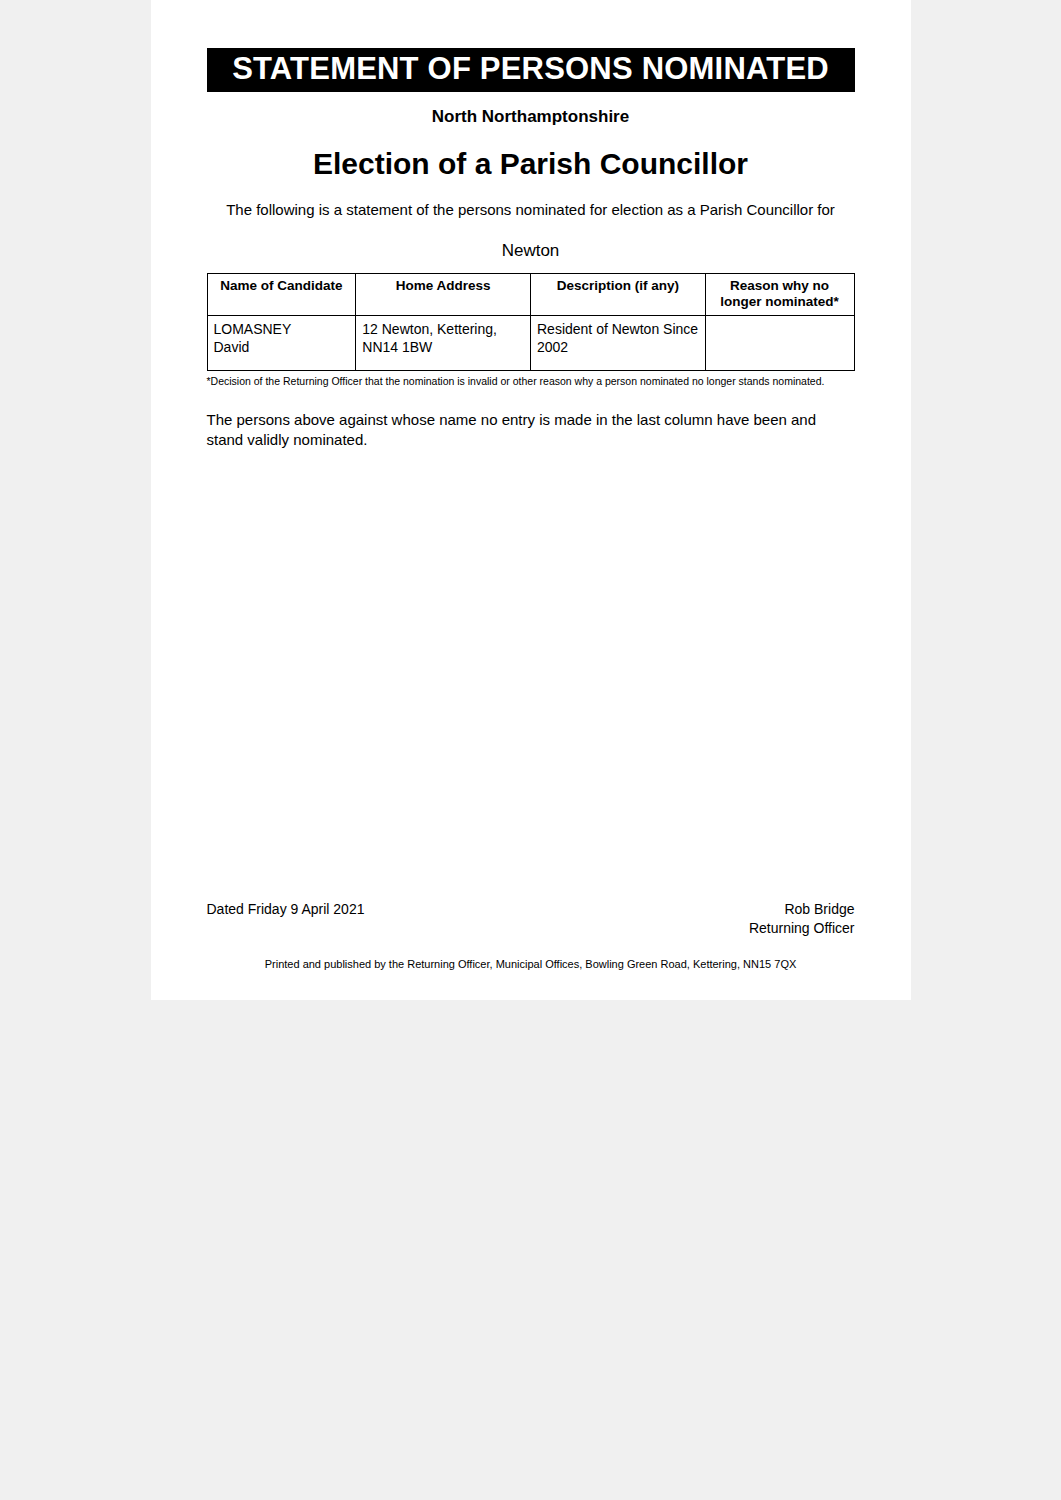STATEMENT OF PERSONS NOMINATED
North Northamptonshire
Election of a Parish Councillor
The following is a statement of the persons nominated for election as a Parish Councillor for
Newton
| Name of Candidate | Home Address | Description (if any) | Reason why no longer nominated* |
| --- | --- | --- | --- |
| LOMASNEY David | 12 Newton, Kettering, NN14 1BW | Resident of Newton Since 2002 | |
*Decision of the Returning Officer that the nomination is invalid or other reason why a person nominated no longer stands nominated.
The persons above against whose name no entry is made in the last column have been and stand validly nominated.
Dated Friday 9 April 2021
Rob Bridge
Returning Officer
Printed and published by the Returning Officer, Municipal Offices, Bowling Green Road, Kettering, NN15 7QX